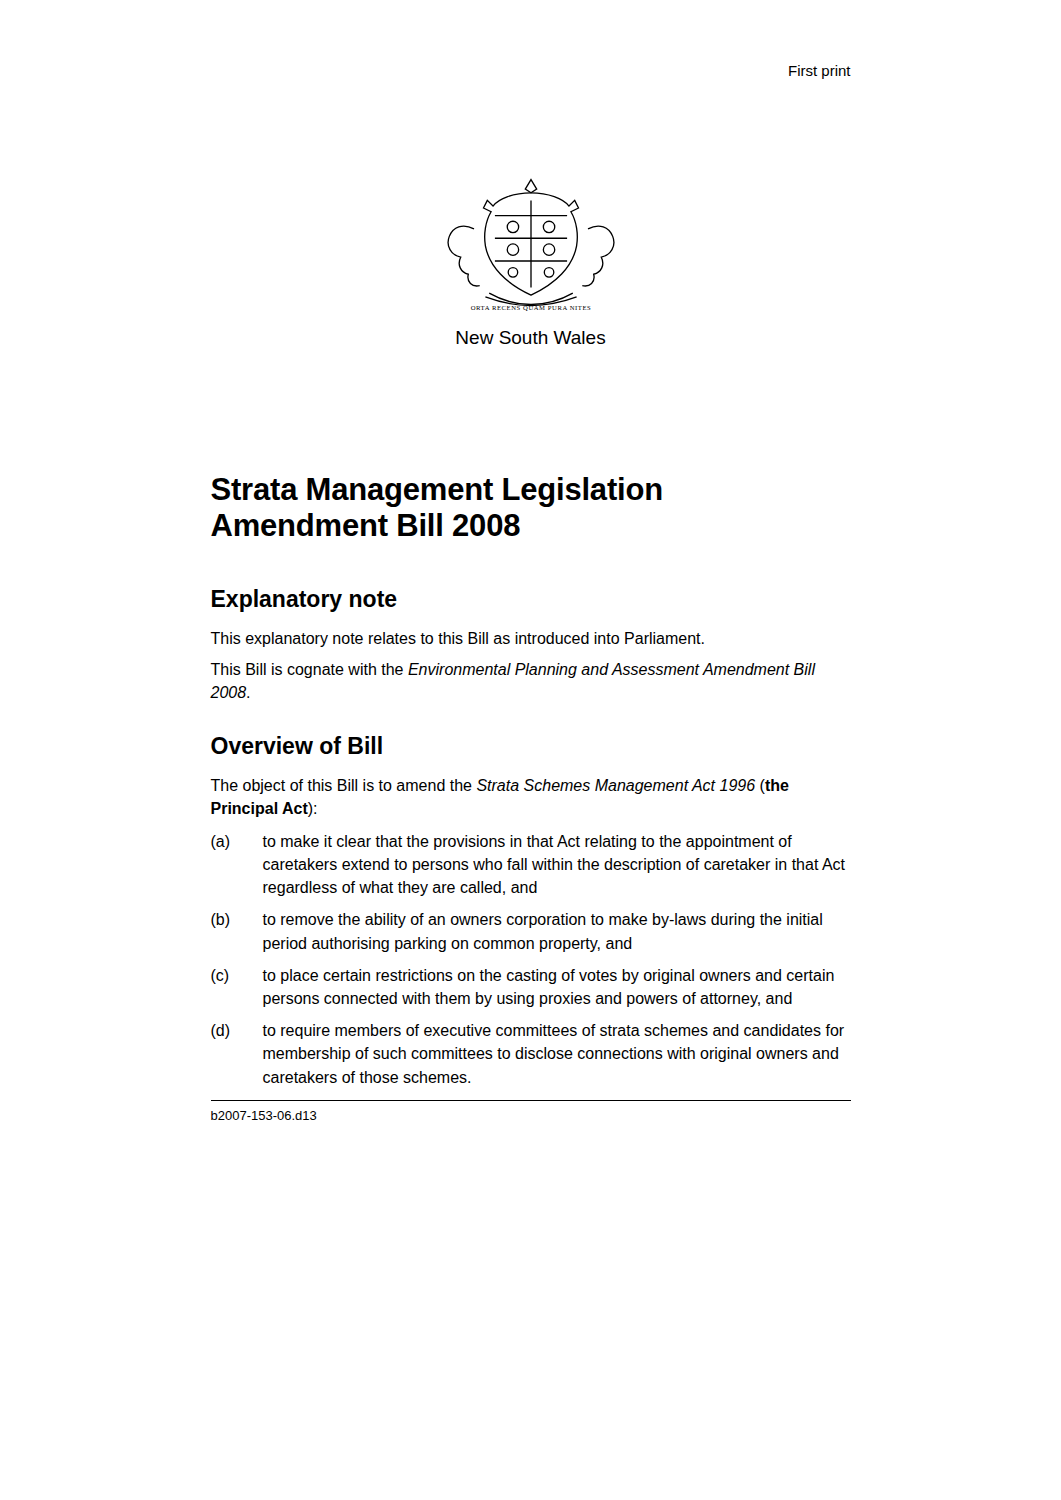First print
New South Wales
Strata Management Legislation
Amendment Bill 2008
Explanatory note
This explanatory note relates to this Bill as introduced into Parliament.
This Bill is cognate with the Environmental Planning and Assessment Amendment Bill 2008.
Overview of Bill
The object of this Bill is to amend the Strata Schemes Management Act 1996 (the Principal Act):
(a) to make it clear that the provisions in that Act relating to the appointment of caretakers extend to persons who fall within the description of caretaker in that Act regardless of what they are called, and
(b) to remove the ability of an owners corporation to make by-laws during the initial period authorising parking on common property, and
(c) to place certain restrictions on the casting of votes by original owners and certain persons connected with them by using proxies and powers of attorney, and
(d) to require members of executive committees of strata schemes and candidates for membership of such committees to disclose connections with original owners and caretakers of those schemes.
b2007-153-06.d13